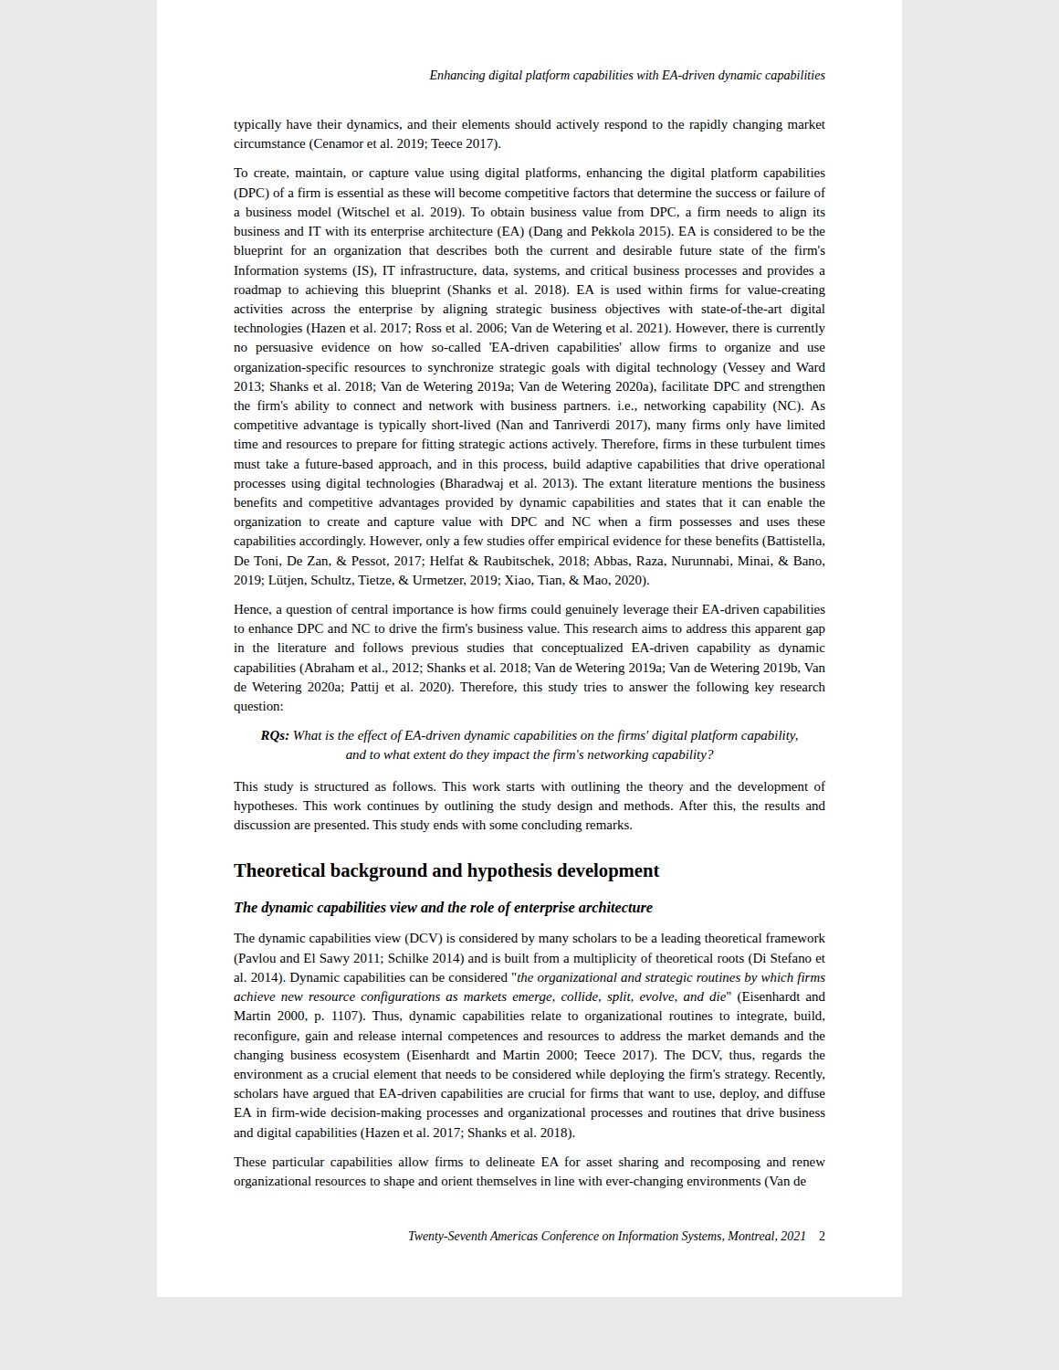Enhancing digital platform capabilities with EA-driven dynamic capabilities
typically have their dynamics, and their elements should actively respond to the rapidly changing market circumstance (Cenamor et al. 2019; Teece 2017).
To create, maintain, or capture value using digital platforms, enhancing the digital platform capabilities (DPC) of a firm is essential as these will become competitive factors that determine the success or failure of a business model (Witschel et al. 2019). To obtain business value from DPC, a firm needs to align its business and IT with its enterprise architecture (EA) (Dang and Pekkola 2015). EA is considered to be the blueprint for an organization that describes both the current and desirable future state of the firm's Information systems (IS), IT infrastructure, data, systems, and critical business processes and provides a roadmap to achieving this blueprint (Shanks et al. 2018). EA is used within firms for value-creating activities across the enterprise by aligning strategic business objectives with state-of-the-art digital technologies (Hazen et al. 2017; Ross et al. 2006; Van de Wetering et al. 2021). However, there is currently no persuasive evidence on how so-called 'EA-driven capabilities' allow firms to organize and use organization-specific resources to synchronize strategic goals with digital technology (Vessey and Ward 2013; Shanks et al. 2018; Van de Wetering 2019a; Van de Wetering 2020a), facilitate DPC and strengthen the firm's ability to connect and network with business partners. i.e., networking capability (NC). As competitive advantage is typically short-lived (Nan and Tanriverdi 2017), many firms only have limited time and resources to prepare for fitting strategic actions actively. Therefore, firms in these turbulent times must take a future-based approach, and in this process, build adaptive capabilities that drive operational processes using digital technologies (Bharadwaj et al. 2013). The extant literature mentions the business benefits and competitive advantages provided by dynamic capabilities and states that it can enable the organization to create and capture value with DPC and NC when a firm possesses and uses these capabilities accordingly. However, only a few studies offer empirical evidence for these benefits (Battistella, De Toni, De Zan, & Pessot, 2017; Helfat & Raubitschek, 2018; Abbas, Raza, Nurunnabi, Minai, & Bano, 2019; Lütjen, Schultz, Tietze, & Urmetzer, 2019; Xiao, Tian, & Mao, 2020).
Hence, a question of central importance is how firms could genuinely leverage their EA-driven capabilities to enhance DPC and NC to drive the firm's business value. This research aims to address this apparent gap in the literature and follows previous studies that conceptualized EA-driven capability as dynamic capabilities (Abraham et al., 2012; Shanks et al. 2018; Van de Wetering 2019a; Van de Wetering 2019b, Van de Wetering 2020a; Pattij et al. 2020). Therefore, this study tries to answer the following key research question:
RQs: What is the effect of EA-driven dynamic capabilities on the firms' digital platform capability, and to what extent do they impact the firm's networking capability?
This study is structured as follows. This work starts with outlining the theory and the development of hypotheses. This work continues by outlining the study design and methods. After this, the results and discussion are presented. This study ends with some concluding remarks.
Theoretical background and hypothesis development
The dynamic capabilities view and the role of enterprise architecture
The dynamic capabilities view (DCV) is considered by many scholars to be a leading theoretical framework (Pavlou and El Sawy 2011; Schilke 2014) and is built from a multiplicity of theoretical roots (Di Stefano et al. 2014). Dynamic capabilities can be considered "the organizational and strategic routines by which firms achieve new resource configurations as markets emerge, collide, split, evolve, and die" (Eisenhardt and Martin 2000, p. 1107). Thus, dynamic capabilities relate to organizational routines to integrate, build, reconfigure, gain and release internal competences and resources to address the market demands and the changing business ecosystem (Eisenhardt and Martin 2000; Teece 2017). The DCV, thus, regards the environment as a crucial element that needs to be considered while deploying the firm's strategy. Recently, scholars have argued that EA-driven capabilities are crucial for firms that want to use, deploy, and diffuse EA in firm-wide decision-making processes and organizational processes and routines that drive business and digital capabilities (Hazen et al. 2017; Shanks et al. 2018).
These particular capabilities allow firms to delineate EA for asset sharing and recomposing and renew organizational resources to shape and orient themselves in line with ever-changing environments (Van de
Twenty-Seventh Americas Conference on Information Systems, Montreal, 20212